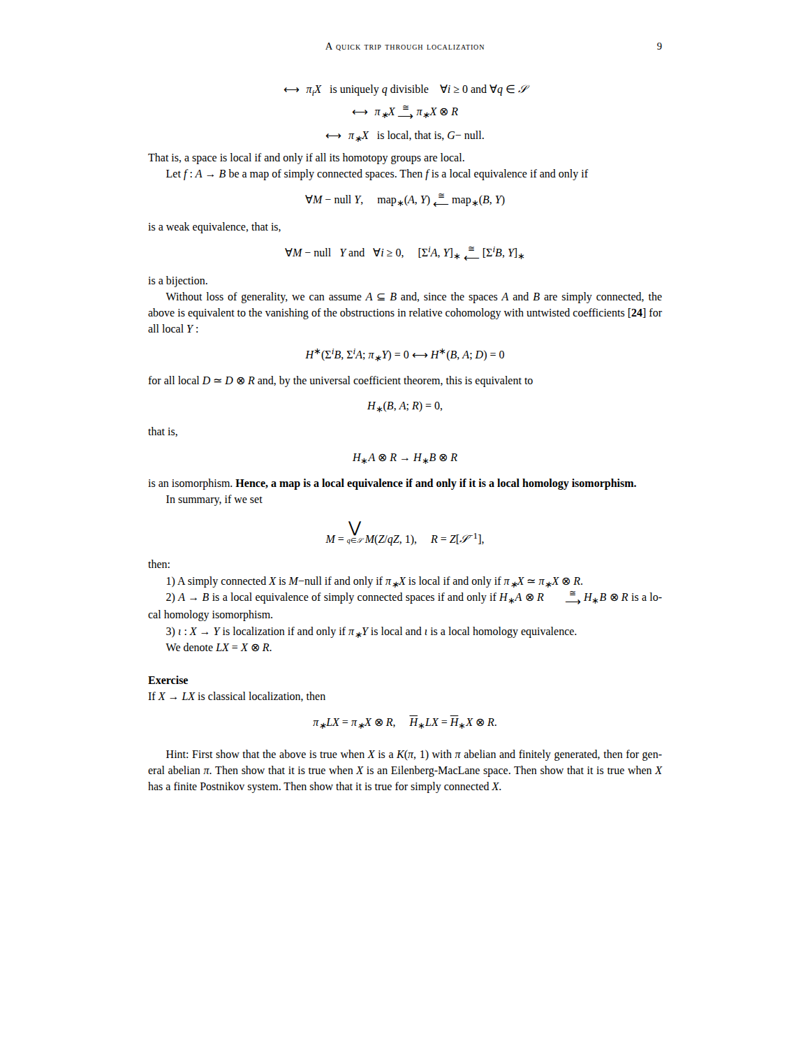A quick trip through localization 9
⟷ πiX is uniquely q divisible ∀i ≥ 0 and ∀q ∈ 𝒮
⟷ π∗X ≅⟶ π∗X ⊗ R
⟷ π∗X is local, that is, G− null.
That is, a space is local if and only if all its homotopy groups are local.
Let f : A → B be a map of simply connected spaces. Then f is a local equivalence if and only if
∀M − null Y, map∗(A, Y) ≅⟵ map∗(B, Y)
is a weak equivalence, that is,
∀M − null Y and ∀i ≥ 0, [ΣiA, Y]∗ ≅⟵ [ΣiB, Y]∗
is a bijection.
Without loss of generality, we can assume A ⊆ B and, since the spaces A and B are simply connected, the above is equivalent to the vanishing of the obstructions in relative cohomology with untwisted coefficients [24] for all local Y :
H∗(ΣiB, ΣiA; π∗Y) = 0 ⟷ H∗(B, A; D) = 0
for all local D ≃ D ⊗ R and, by the universal coefficient theorem, this is equivalent to
H∗(B, A; R) = 0,
that is,
H∗A ⊗ R → H∗B ⊗ R
is an isomorphism. Hence, a map is a local equivalence if and only if it is a local homology isomorphism.
In summary, if we set
M = ⋁q∈𝒮 M(Z/qZ, 1), R = Z[𝒮−1],
then:
1) A simply connected X is M−null if and only if π∗X is local if and only if π∗X ≃ π∗X ⊗ R.
2) A → B is a local equivalence of simply connected spaces if and only if H∗A ⊗ R ≅⟶ H∗B ⊗ R is a local homology isomorphism.
3) ι : X → Y is localization if and only if π∗Y is local and ι is a local homology equivalence.
We denote LX = X ⊗ R.
Exercise
If X → LX is classical localization, then
π∗LX = π∗X ⊗ R, H∗LX = H∗X ⊗ R.
Hint: First show that the above is true when X is a K(π, 1) with π abelian and finitely generated, then for general abelian π. Then show that it is true when X is an Eilenberg-MacLane space. Then show that it is true when X has a finite Postnikov system. Then show that it is true for simply connected X.